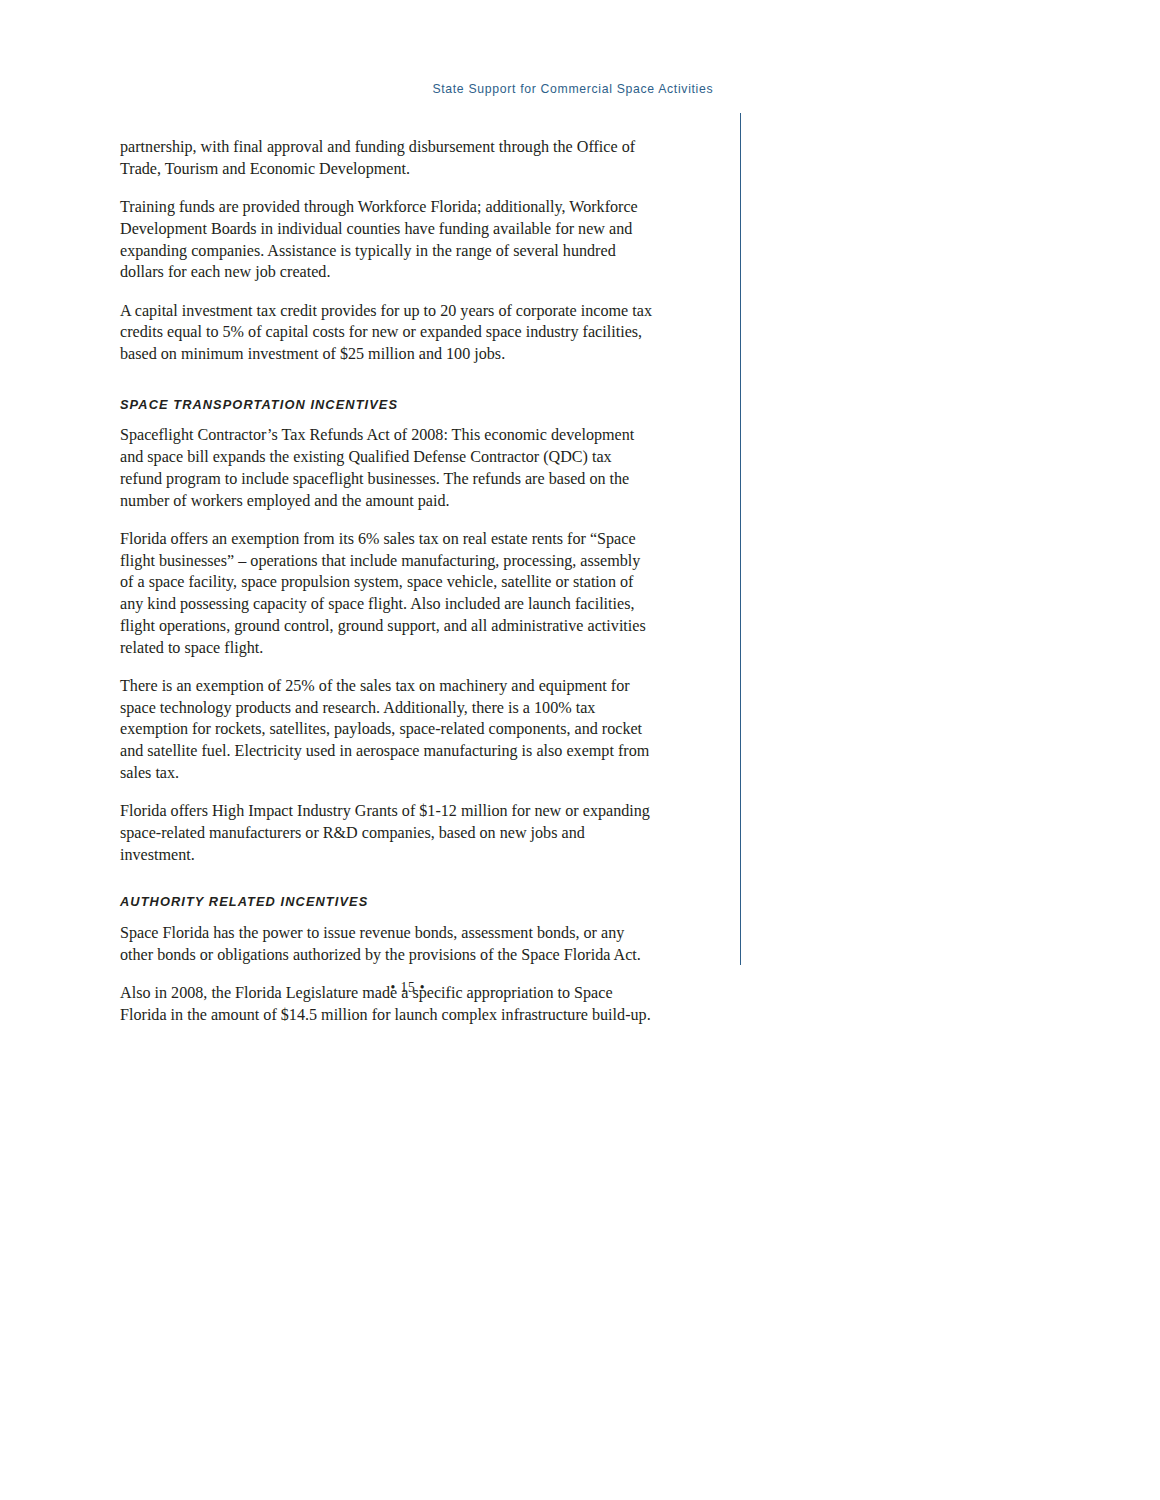State Support for Commercial Space Activities
partnership, with final approval and funding disbursement through the Office of Trade, Tourism and Economic Development.
Training funds are provided through Workforce Florida; additionally, Workforce Development Boards in individual counties have funding available for new and expanding companies. Assistance is typically in the range of several hundred dollars for each new job created.
A capital investment tax credit provides for up to 20 years of corporate income tax credits equal to 5% of capital costs for new or expanded space industry facilities, based on minimum investment of $25 million and 100 jobs.
SPACE TRANSPORTATION INCENTIVES
Spaceflight Contractor’s Tax Refunds Act of 2008: This economic development and space bill expands the existing Qualified Defense Contractor (QDC) tax refund program to include spaceflight businesses. The refunds are based on the number of workers employed and the amount paid.
Florida offers an exemption from its 6% sales tax on real estate rents for “Space flight businesses” – operations that include manufacturing, processing, assembly of a space facility, space propulsion system, space vehicle, satellite or station of any kind possessing capacity of space flight. Also included are launch facilities, flight operations, ground control, ground support, and all administrative activities related to space flight.
There is an exemption of 25% of the sales tax on machinery and equipment for space technology products and research. Additionally, there is a 100% tax exemption for rockets, satellites, payloads, space-related components, and rocket and satellite fuel. Electricity used in aerospace manufacturing is also exempt from sales tax.
Florida offers High Impact Industry Grants of $1-12 million for new or expanding space-related manufacturers or R&D companies, based on new jobs and investment.
AUTHORITY RELATED INCENTIVES
Space Florida has the power to issue revenue bonds, assessment bonds, or any other bonds or obligations authorized by the provisions of the Space Florida Act.
Also in 2008, the Florida Legislature made a specific appropriation to Space Florida in the amount of $14.5 million for launch complex infrastructure build-up.
REGULATORY INCENTIVES
Spaceflight Informed Consent Act of 2008: Very similar to legislation passed in Virginia during the same year, this bill provides that a spaceflight entity is not liable
• 15 •